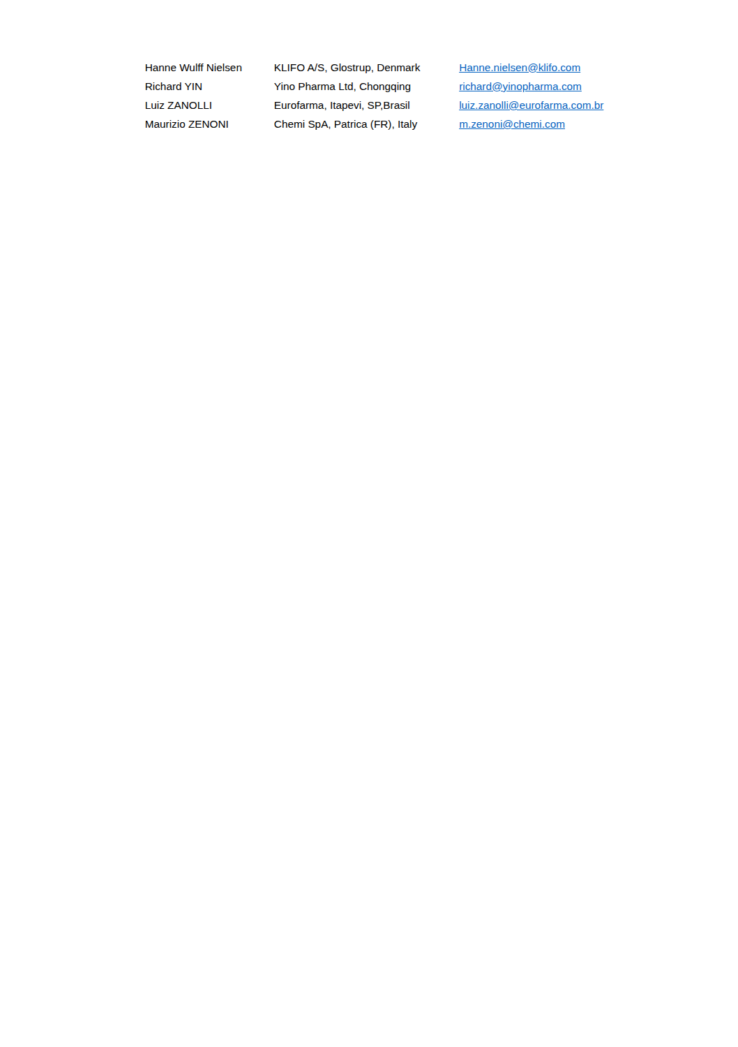| Hanne Wulff Nielsen | KLIFO A/S, Glostrup, Denmark | Hanne.nielsen@klifo.com |
| Richard YIN | Yino Pharma Ltd, Chongqing | richard@yinopharma.com |
| Luiz ZANOLLI | Eurofarma, Itapevi, SP,Brasil | luiz.zanolli@eurofarma.com.br |
| Maurizio ZENONI | Chemi SpA, Patrica (FR), Italy | m.zenoni@chemi.com |